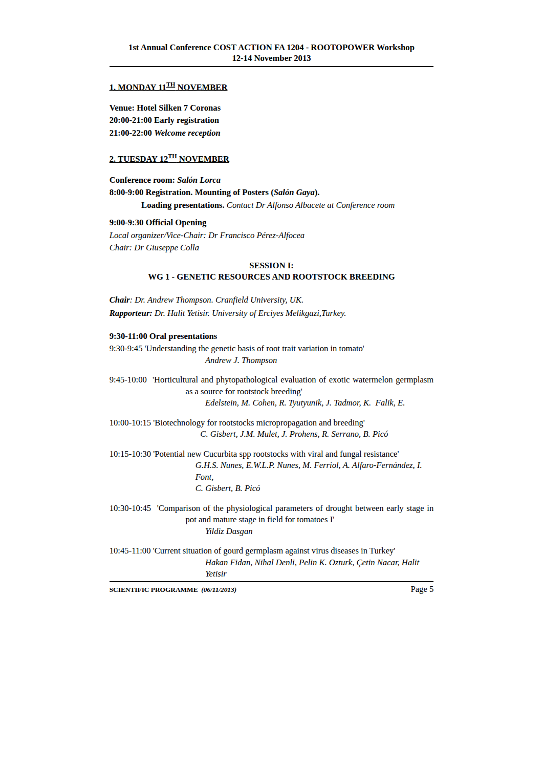1st Annual Conference COST ACTION FA 1204 - ROOTOPOWER Workshop
12-14 November 2013
1. MONDAY 11TH NOVEMBER
Venue: Hotel Silken 7 Coronas
20:00-21:00 Early registration
21:00-22:00 Welcome reception
2. TUESDAY 12TH NOVEMBER
Conference room: Salón Lorca
8:00-9:00 Registration. Mounting of Posters (Salón Gaya).
Loading presentations. Contact Dr Alfonso Albacete at Conference room
9:00-9:30 Official Opening
Local organizer/Vice-Chair: Dr Francisco Pérez-Alfocea
Chair: Dr Giuseppe Colla
SESSION I:
WG 1 - GENETIC RESOURCES AND ROOTSTOCK BREEDING
Chair: Dr. Andrew Thompson. Cranfield University, UK.
Rapporteur: Dr. Halit Yetisir. University of Erciyes Melikgazi,Turkey.
9:30-11:00 Oral presentations
9:30-9:45 'Understanding the genetic basis of root trait variation in tomato' Andrew J. Thompson
9:45-10:00 'Horticultural and phytopathological evaluation of exotic watermelon germplasm as a source for rootstock breeding' Edelstein, M. Cohen, R. Tyutyunik, J. Tadmor, K. Falik, E.
10:00-10:15 'Biotechnology for rootstocks micropropagation and breeding' C. Gisbert, J.M. Mulet, J. Prohens, R. Serrano, B. Picó
10:15-10:30 'Potential new Cucurbita spp rootstocks with viral and fungal resistance' G.H.S. Nunes, E.W.L.P. Nunes, M. Ferriol, A. Alfaro-Fernández, I. Font,
C. Gisbert, B. Picó
10:30-10:45 'Comparison of the physiological parameters of drought between early stage in pot and mature stage in field for tomatoes I' Yildiz Dasgan
10:45-11:00 'Current situation of gourd germplasm against virus diseases in Turkey' Hakan Fidan, Nihal Denli, Pelin K. Ozturk, Çetin Nacar, Halit Yetisir
SCIENTIFIC PROGRAMME (06/11/2013) Page 5